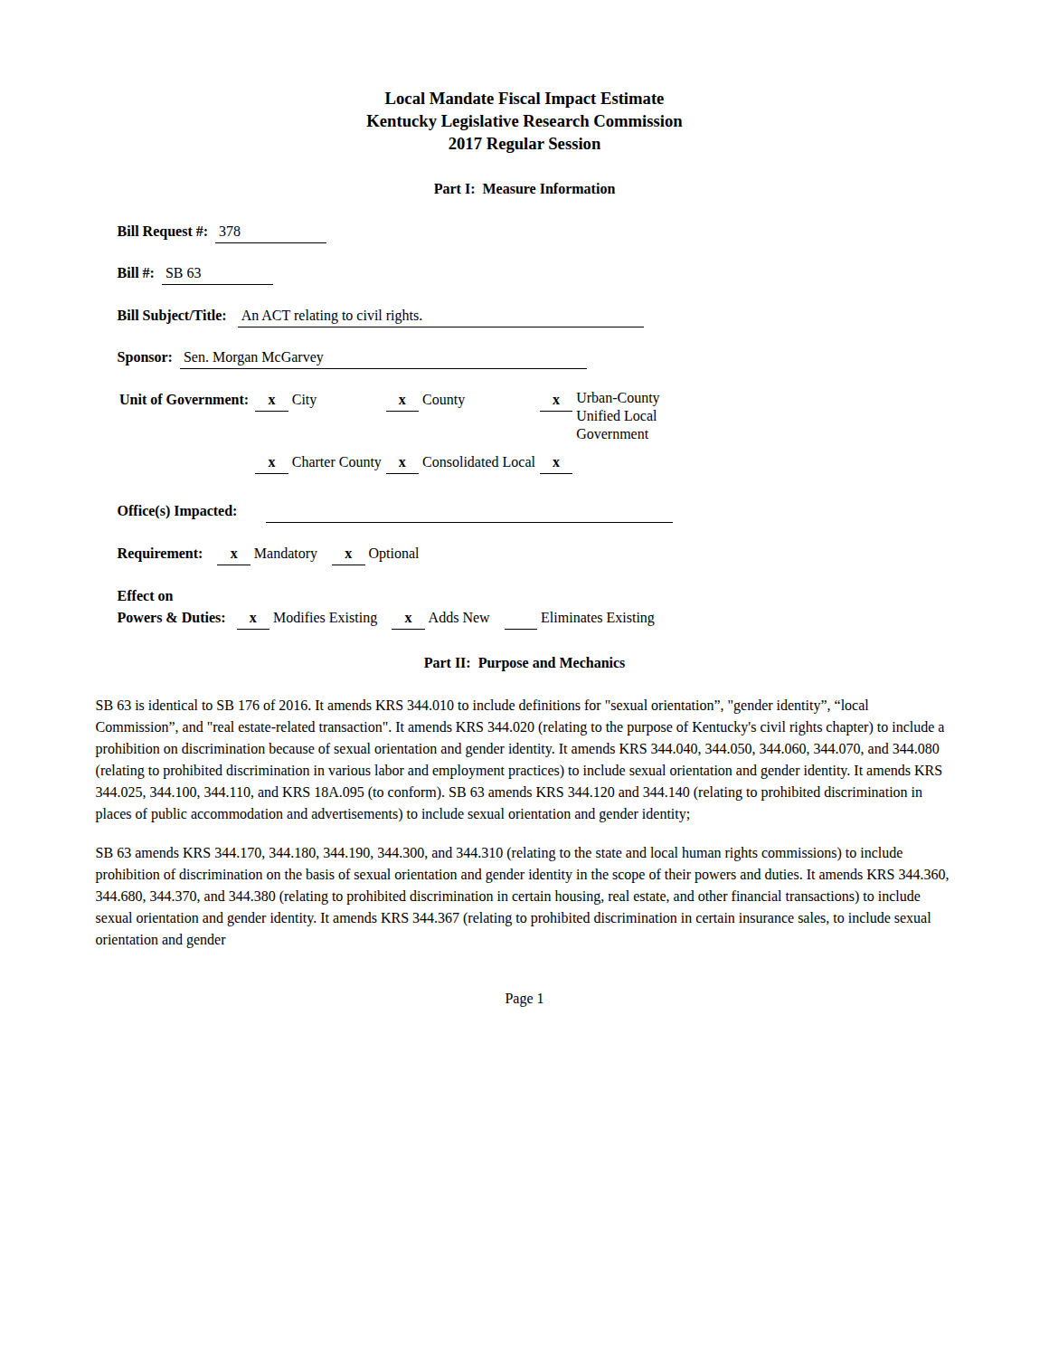Local Mandate Fiscal Impact Estimate Kentucky Legislative Research Commission 2017 Regular Session
Part I: Measure Information
Bill Request #: 378
Bill #: SB 63
Bill Subject/Title: An ACT relating to civil rights.
Sponsor: Sen. Morgan McGarvey
| Unit of Government: | x City | x County | x Urban-County Unified Local Government |
| | x Charter County | x Consolidated Local | x |
Office(s) Impacted:
Requirement: x Mandatory x Optional
Effect on
Powers & Duties: x Modifies Existing x Adds New Eliminates Existing
Part II: Purpose and Mechanics
SB 63 is identical to SB 176 of 2016. It amends KRS 344.010 to include definitions for "sexual orientation”, "gender identity”, “local Commission”, and "real estate-related transaction". It amends KRS 344.020 (relating to the purpose of Kentucky's civil rights chapter) to include a prohibition on discrimination because of sexual orientation and gender identity. It amends KRS 344.040, 344.050, 344.060, 344.070, and 344.080 (relating to prohibited discrimination in various labor and employment practices) to include sexual orientation and gender identity. It amends KRS 344.025, 344.100, 344.110, and KRS 18A.095 (to conform). SB 63 amends KRS 344.120 and 344.140 (relating to prohibited discrimination in places of public accommodation and advertisements) to include sexual orientation and gender identity;
SB 63 amends KRS 344.170, 344.180, 344.190, 344.300, and 344.310 (relating to the state and local human rights commissions) to include prohibition of discrimination on the basis of sexual orientation and gender identity in the scope of their powers and duties. It amends KRS 344.360, 344.680, 344.370, and 344.380 (relating to prohibited discrimination in certain housing, real estate, and other financial transactions) to include sexual orientation and gender identity. It amends KRS 344.367 (relating to prohibited discrimination in certain insurance sales, to include sexual orientation and gender
Page 1